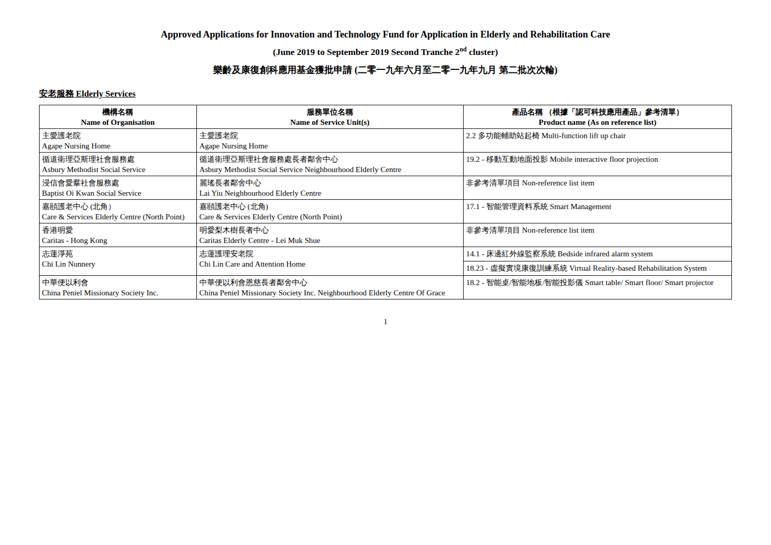Approved Applications for Innovation and Technology Fund for Application in Elderly and Rehabilitation Care
(June 2019 to September 2019 Second Tranche 2nd cluster)
樂齡及康復創科應用基金獲批申請 (二零一九年六月至二零一九年九月 第二批次次輪)
安老服務 Elderly Services
| 機構名稱 Name of Organisation | 服務單位名稱 Name of Service Unit(s) | 產品名稱 （根據「認可科技應用產品」參考清單） Product name (As on reference list) |
| --- | --- | --- |
| 主愛護老院 Agape Nursing Home | 主愛護老院 Agape Nursing Home | 2.2 多功能輔助站起椅 Multi-function lift up chair |
| 循道衛理亞斯理社會服務處 Asbury Methodist Social Service | 循道衛理亞斯理社會服務處長者鄰舍中心 Asbury Methodist Social Service Neighbourhood Elderly Centre | 19.2 - 移動互動地面投影 Mobile interactive floor projection |
| 浸信會愛羣社會服務處 Baptist Oi Kwan Social Service | 麗瑤長者鄰舍中心 Lai Yiu Neighbourhood Elderly Centre | 非參考清單項目 Non-reference list item |
| 嘉頤護老中心 (北角） Care & Services Elderly Centre (North Point) | 嘉頤護老中心 (北角) Care & Services Elderly Centre (North Point) | 17.1 - 智能管理資料系統 Smart Management |
| 香港明愛 Caritas - Hong Kong | 明愛梨木樹長者中心 Caritas Elderly Centre - Lei Muk Shue | 非參考清單項目 Non-reference list item |
| 志蓮淨苑 Chi Lin Nunnery | 志蓮護理安老院 Chi Lin Care and Attention Home | 14.1 - 床邊紅外線監察系統 Bedside infrared alarm system |
| 18.23 - 虛擬實境康復訓練系統 Virtual Reality-based Rehabilitation System |
| 中華便以利會 China Peniel Missionary Society Inc. | 中華便以利會恩慈長者鄰舍中心 China Peniel Missionary Society Inc. Neighbourhood Elderly Centre Of Grace | 18.2 - 智能桌/智能地板/智能投影儀 Smart table/ Smart floor/ Smart projector |
1